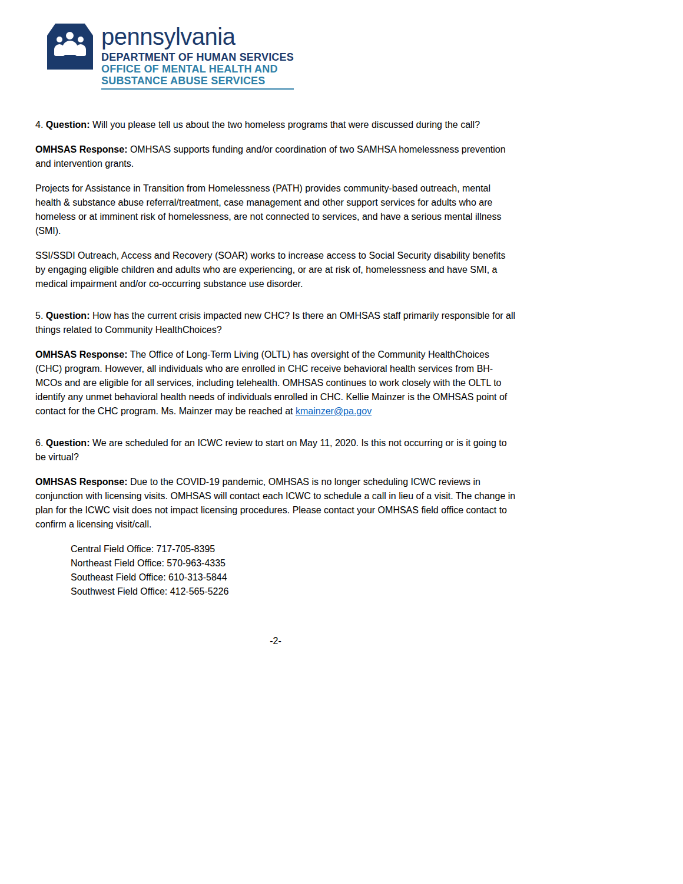pennsylvania DEPARTMENT OF HUMAN SERVICES OFFICE OF MENTAL HEALTH AND SUBSTANCE ABUSE SERVICES
4. Question: Will you please tell us about the two homeless programs that were discussed during the call?
OMHSAS Response: OMHSAS supports funding and/or coordination of two SAMHSA homelessness prevention and intervention grants.
Projects for Assistance in Transition from Homelessness (PATH) provides community-based outreach, mental health & substance abuse referral/treatment, case management and other support services for adults who are homeless or at imminent risk of homelessness, are not connected to services, and have a serious mental illness (SMI).
SSI/SSDI Outreach, Access and Recovery (SOAR) works to increase access to Social Security disability benefits by engaging eligible children and adults who are experiencing, or are at risk of, homelessness and have SMI, a medical impairment and/or co-occurring substance use disorder.
5. Question: How has the current crisis impacted new CHC? Is there an OMHSAS staff primarily responsible for all things related to Community HealthChoices?
OMHSAS Response: The Office of Long-Term Living (OLTL) has oversight of the Community HealthChoices (CHC) program. However, all individuals who are enrolled in CHC receive behavioral health services from BH-MCOs and are eligible for all services, including telehealth. OMHSAS continues to work closely with the OLTL to identify any unmet behavioral health needs of individuals enrolled in CHC. Kellie Mainzer is the OMHSAS point of contact for the CHC program. Ms. Mainzer may be reached at kmainzer@pa.gov
6. Question: We are scheduled for an ICWC review to start on May 11, 2020. Is this not occurring or is it going to be virtual?
OMHSAS Response: Due to the COVID-19 pandemic, OMHSAS is no longer scheduling ICWC reviews in conjunction with licensing visits. OMHSAS will contact each ICWC to schedule a call in lieu of a visit. The change in plan for the ICWC visit does not impact licensing procedures. Please contact your OMHSAS field office contact to confirm a licensing visit/call.
Central Field Office: 717-705-8395
Northeast Field Office: 570-963-4335
Southeast Field Office: 610-313-5844
Southwest Field Office: 412-565-5226
-2-